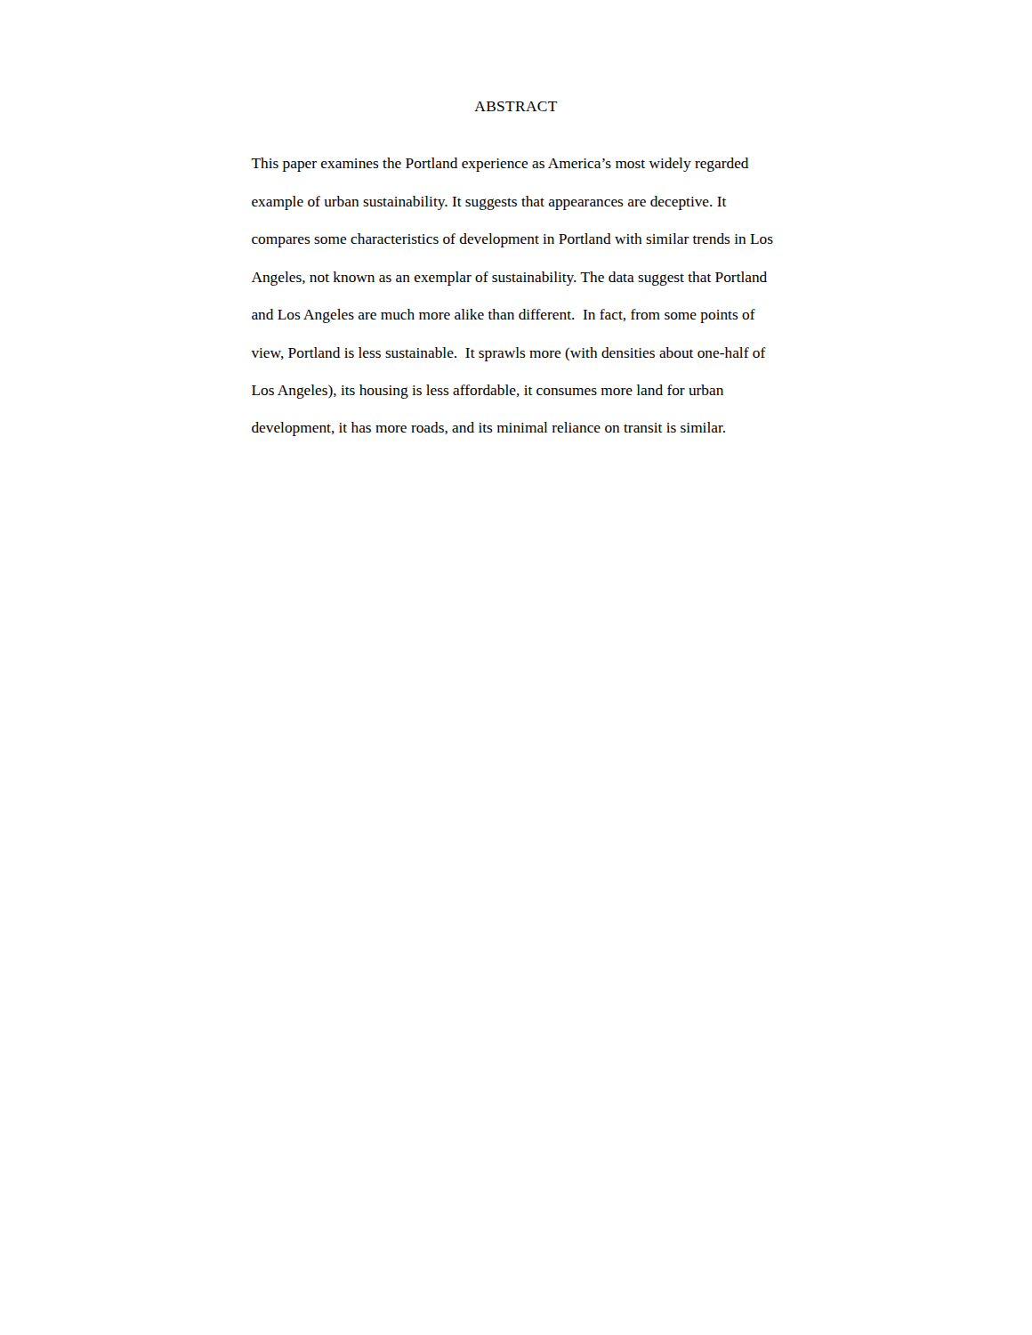ABSTRACT
This paper examines the Portland experience as America’s most widely regarded example of urban sustainability. It suggests that appearances are deceptive. It compares some characteristics of development in Portland with similar trends in Los Angeles, not known as an exemplar of sustainability. The data suggest that Portland and Los Angeles are much more alike than different. In fact, from some points of view, Portland is less sustainable. It sprawls more (with densities about one-half of Los Angeles), its housing is less affordable, it consumes more land for urban development, it has more roads, and its minimal reliance on transit is similar.